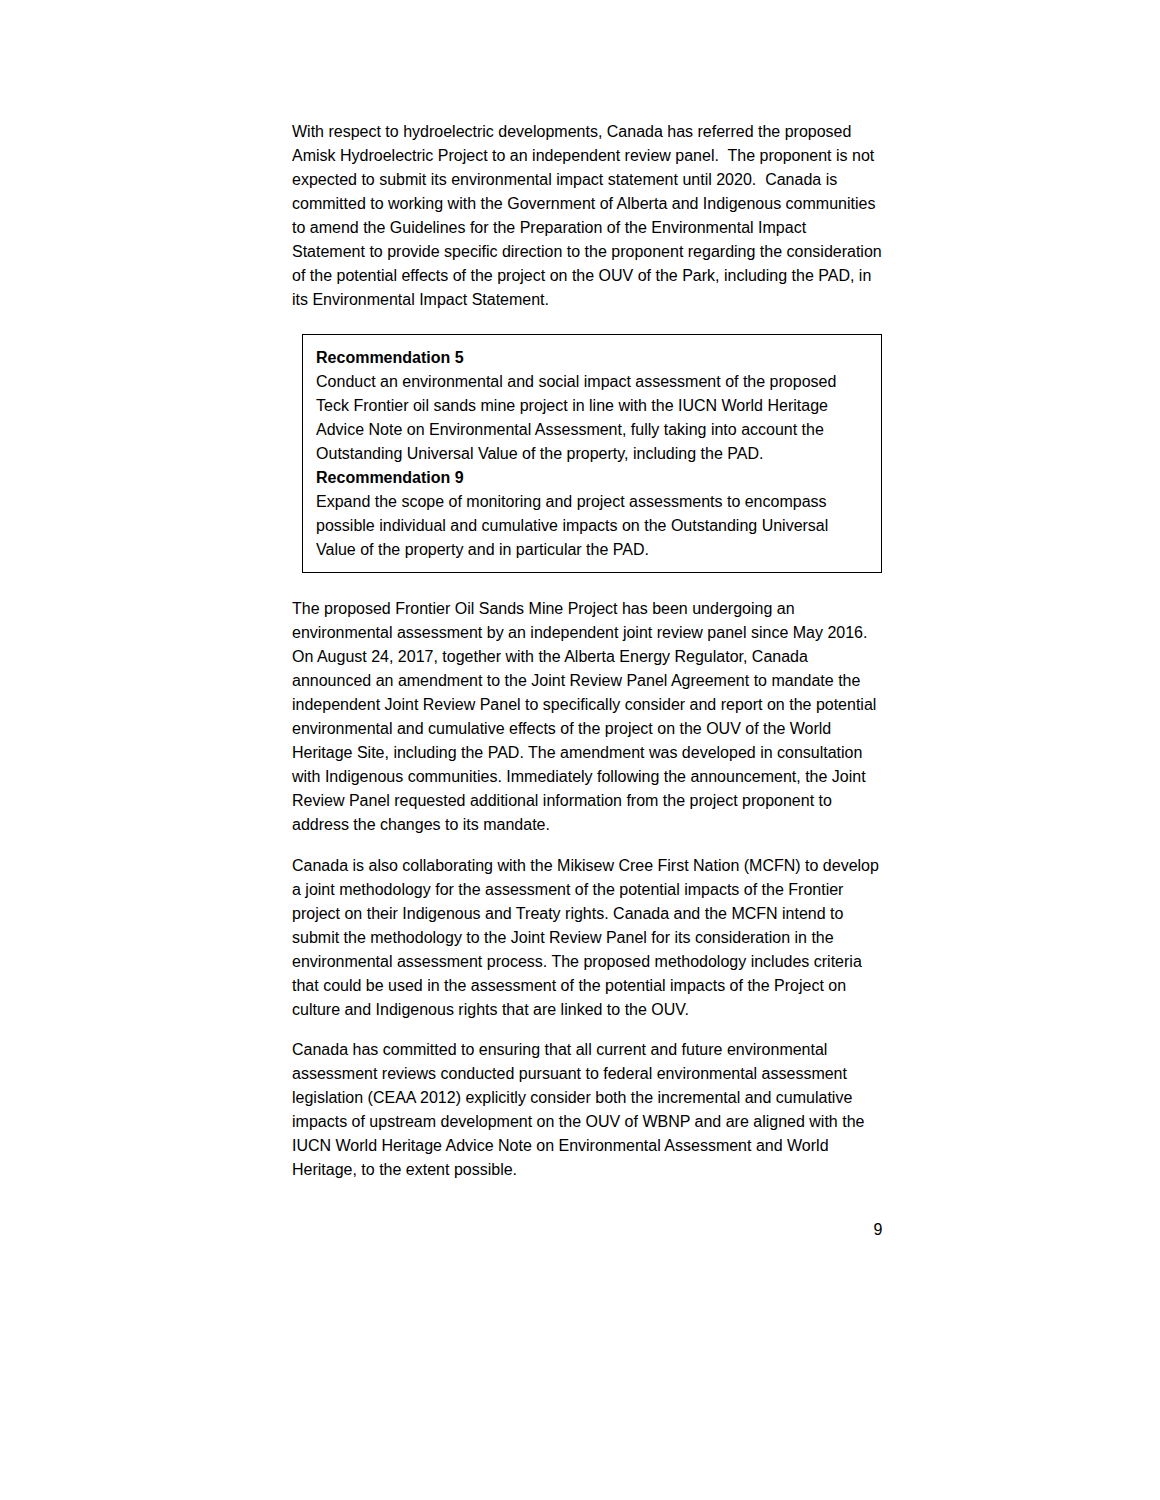With respect to hydroelectric developments, Canada has referred the proposed Amisk Hydroelectric Project to an independent review panel. The proponent is not expected to submit its environmental impact statement until 2020. Canada is committed to working with the Government of Alberta and Indigenous communities to amend the Guidelines for the Preparation of the Environmental Impact Statement to provide specific direction to the proponent regarding the consideration of the potential effects of the project on the OUV of the Park, including the PAD, in its Environmental Impact Statement.
Recommendation 5
Conduct an environmental and social impact assessment of the proposed Teck Frontier oil sands mine project in line with the IUCN World Heritage Advice Note on Environmental Assessment, fully taking into account the Outstanding Universal Value of the property, including the PAD.
Recommendation 9
Expand the scope of monitoring and project assessments to encompass possible individual and cumulative impacts on the Outstanding Universal Value of the property and in particular the PAD.
The proposed Frontier Oil Sands Mine Project has been undergoing an environmental assessment by an independent joint review panel since May 2016. On August 24, 2017, together with the Alberta Energy Regulator, Canada announced an amendment to the Joint Review Panel Agreement to mandate the independent Joint Review Panel to specifically consider and report on the potential environmental and cumulative effects of the project on the OUV of the World Heritage Site, including the PAD. The amendment was developed in consultation with Indigenous communities. Immediately following the announcement, the Joint Review Panel requested additional information from the project proponent to address the changes to its mandate.
Canada is also collaborating with the Mikisew Cree First Nation (MCFN) to develop a joint methodology for the assessment of the potential impacts of the Frontier project on their Indigenous and Treaty rights. Canada and the MCFN intend to submit the methodology to the Joint Review Panel for its consideration in the environmental assessment process. The proposed methodology includes criteria that could be used in the assessment of the potential impacts of the Project on culture and Indigenous rights that are linked to the OUV.
Canada has committed to ensuring that all current and future environmental assessment reviews conducted pursuant to federal environmental assessment legislation (CEAA 2012) explicitly consider both the incremental and cumulative impacts of upstream development on the OUV of WBNP and are aligned with the IUCN World Heritage Advice Note on Environmental Assessment and World Heritage, to the extent possible.
9